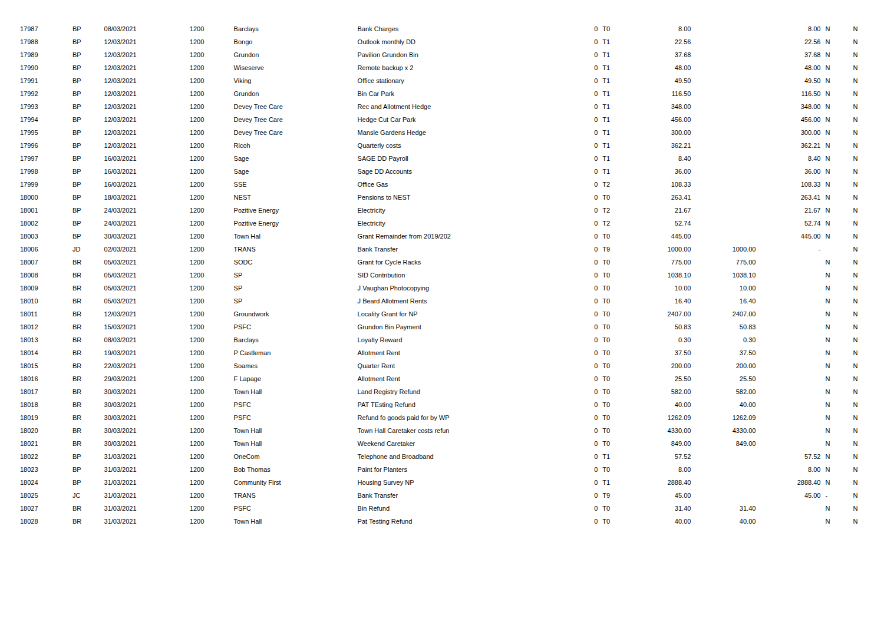| 17987 | BP | 08/03/2021 | 1200 | Barclays | Bank Charges | 0 | T0 | 8.00 | | 8.00 | N | N |
| 17988 | BP | 12/03/2021 | 1200 | Bongo | Outlook monthly DD | 0 | T1 | 22.56 | | 22.56 | N | N |
| 17989 | BP | 12/03/2021 | 1200 | Grundon | Pavilion Grundon Bin | 0 | T1 | 37.68 | | 37.68 | N | N |
| 17990 | BP | 12/03/2021 | 1200 | Wiseserve | Remote backup x 2 | 0 | T1 | 48.00 | | 48.00 | N | N |
| 17991 | BP | 12/03/2021 | 1200 | Viking | Office stationary | 0 | T1 | 49.50 | | 49.50 | N | N |
| 17992 | BP | 12/03/2021 | 1200 | Grundon | Bin Car Park | 0 | T1 | 116.50 | | 116.50 | N | N |
| 17993 | BP | 12/03/2021 | 1200 | Devey Tree Care | Rec and Allotment Hedge | 0 | T1 | 348.00 | | 348.00 | N | N |
| 17994 | BP | 12/03/2021 | 1200 | Devey Tree Care | Hedge Cut Car Park | 0 | T1 | 456.00 | | 456.00 | N | N |
| 17995 | BP | 12/03/2021 | 1200 | Devey Tree Care | Mansle Gardens Hedge | 0 | T1 | 300.00 | | 300.00 | N | N |
| 17996 | BP | 12/03/2021 | 1200 | Ricoh | Quarterly costs | 0 | T1 | 362.21 | | 362.21 | N | N |
| 17997 | BP | 16/03/2021 | 1200 | Sage | SAGE DD Payroll | 0 | T1 | 8.40 | | 8.40 | N | N |
| 17998 | BP | 16/03/2021 | 1200 | Sage | Sage DD Accounts | 0 | T1 | 36.00 | | 36.00 | N | N |
| 17999 | BP | 16/03/2021 | 1200 | SSE | Office Gas | 0 | T2 | 108.33 | | 108.33 | N | N |
| 18000 | BP | 18/03/2021 | 1200 | NEST | Pensions to NEST | 0 | T0 | 263.41 | | 263.41 | N | N |
| 18001 | BP | 24/03/2021 | 1200 | Pozitive Energy | Electricity | 0 | T2 | 21.67 | | 21.67 | N | N |
| 18002 | BP | 24/03/2021 | 1200 | Pozitive Energy | Electricity | 0 | T2 | 52.74 | | 52.74 | N | N |
| 18003 | BP | 30/03/2021 | 1200 | Town Hal | Grant Remainder from 2019/202 | 0 | T0 | 445.00 | | 445.00 | N | N |
| 18006 | JD | 02/03/2021 | 1200 | TRANS | Bank Transfer | 0 | T9 | 1000.00 | 1000.00 | - | | N |
| 18007 | BR | 05/03/2021 | 1200 | SODC | Grant for Cycle Racks | 0 | T0 | 775.00 | 775.00 | | N | N |
| 18008 | BR | 05/03/2021 | 1200 | SP | SID Contribution | 0 | T0 | 1038.10 | 1038.10 | | N | N |
| 18009 | BR | 05/03/2021 | 1200 | SP | J Vaughan Photocopying | 0 | T0 | 10.00 | 10.00 | | N | N |
| 18010 | BR | 05/03/2021 | 1200 | SP | J Beard Allotment Rents | 0 | T0 | 16.40 | 16.40 | | N | N |
| 18011 | BR | 12/03/2021 | 1200 | Groundwork | Locality Grant for NP | 0 | T0 | 2407.00 | 2407.00 | | N | N |
| 18012 | BR | 15/03/2021 | 1200 | PSFC | Grundon Bin Payment | 0 | T0 | 50.83 | 50.83 | | N | N |
| 18013 | BR | 08/03/2021 | 1200 | Barclays | Loyalty Reward | 0 | T0 | 0.30 | 0.30 | | N | N |
| 18014 | BR | 19/03/2021 | 1200 | P Castleman | Allotment Rent | 0 | T0 | 37.50 | 37.50 | | N | N |
| 18015 | BR | 22/03/2021 | 1200 | Soames | Quarter Rent | 0 | T0 | 200.00 | 200.00 | | N | N |
| 18016 | BR | 29/03/2021 | 1200 | F Lapage | Allotment Rent | 0 | T0 | 25.50 | 25.50 | | N | N |
| 18017 | BR | 30/03/2021 | 1200 | Town Hall | Land Registry Refund | 0 | T0 | 582.00 | 582.00 | | N | N |
| 18018 | BR | 30/03/2021 | 1200 | PSFC | PAT TEsting Refund | 0 | T0 | 40.00 | 40.00 | | N | N |
| 18019 | BR | 30/03/2021 | 1200 | PSFC | Refund fo goods paid for by WP | 0 | T0 | 1262.09 | 1262.09 | | N | N |
| 18020 | BR | 30/03/2021 | 1200 | Town Hall | Town Hall Caretaker costs refun | 0 | T0 | 4330.00 | 4330.00 | | N | N |
| 18021 | BR | 30/03/2021 | 1200 | Town Hall | Weekend Caretaker | 0 | T0 | 849.00 | 849.00 | | N | N |
| 18022 | BP | 31/03/2021 | 1200 | OneCom | Telephone and Broadband | 0 | T1 | 57.52 | | 57.52 | N | N |
| 18023 | BP | 31/03/2021 | 1200 | Bob Thomas | Paint for Planters | 0 | T0 | 8.00 | | 8.00 | N | N |
| 18024 | BP | 31/03/2021 | 1200 | Community First | Housing Survey NP | 0 | T1 | 2888.40 | | 2888.40 | N | N |
| 18025 | JC | 31/03/2021 | 1200 | TRANS | Bank Transfer | 0 | T9 | 45.00 | | 45.00 | - | N |
| 18027 | BR | 31/03/2021 | 1200 | PSFC | Bin Refund | 0 | T0 | 31.40 | 31.40 | | N | N |
| 18028 | BR | 31/03/2021 | 1200 | Town Hall | Pat Testing Refund | 0 | T0 | 40.00 | 40.00 | | N | N |